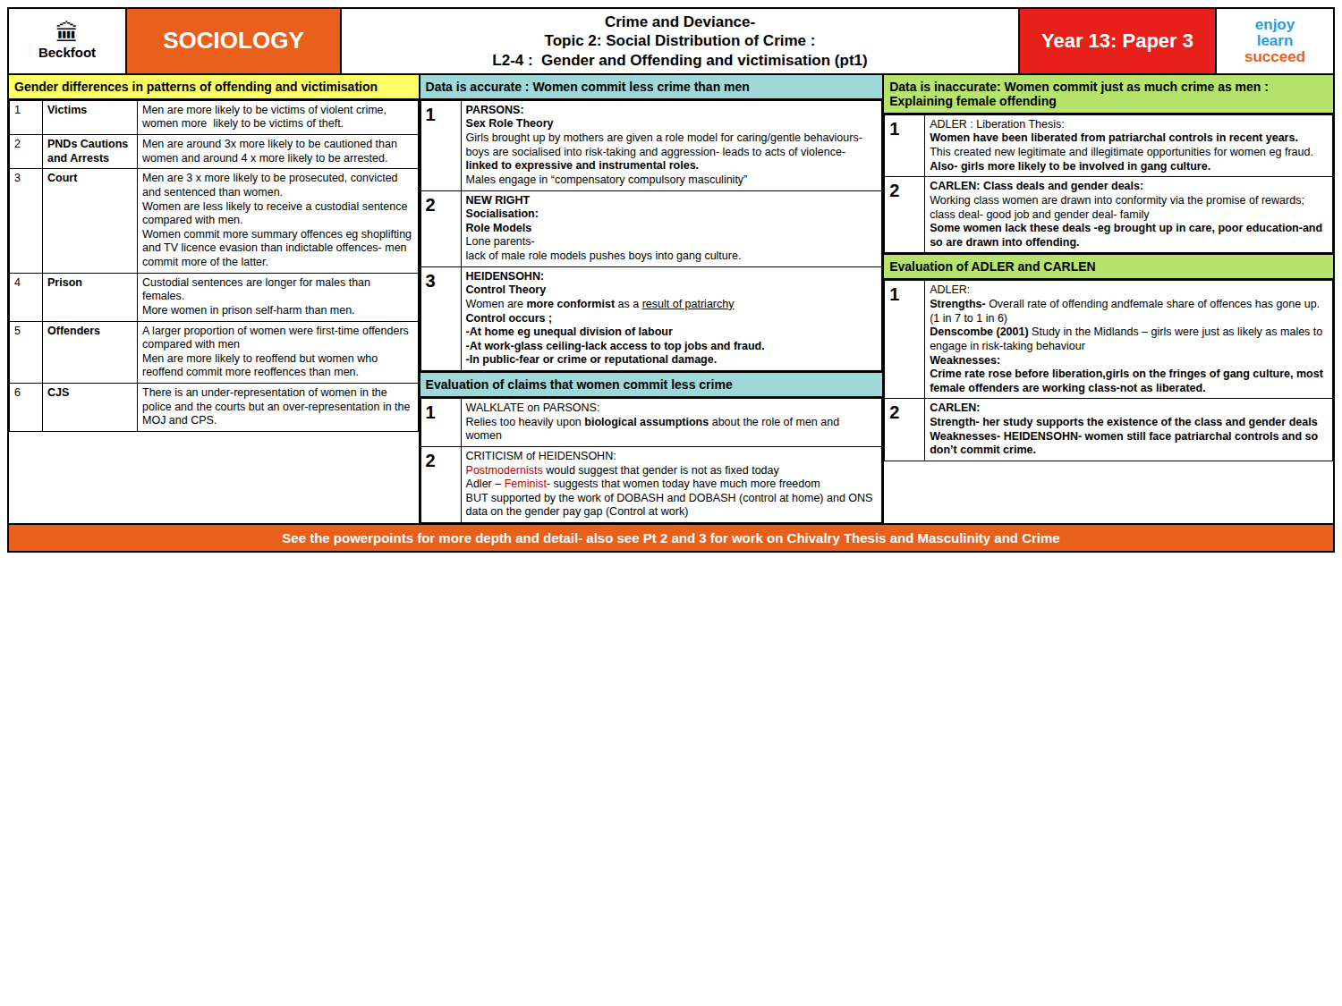🏛
Beckfoot
SOCIOLOGY
Crime and Deviance-
Topic 2: Social Distribution of Crime :
L2-4 : Gender and Offending and victimisation (pt1)
Year 13: Paper 3
enjoy
learn
succeed
Gender differences in patterns of offending and victimisation
| 1 | Victims | Men are more likely to be victims of violent crime, women more likely to be victims of theft. |
| 2 | PNDs Cautions and Arrests | Men are around 3x more likely to be cautioned than women and around 4 x more likely to be arrested. |
| 3 | Court | Men are 3 x more likely to be prosecuted, convicted and sentenced than women. Women are less likely to receive a custodial sentence compared with men. Women commit more summary offences eg shoplifting and TV licence evasion than indictable offences- men commit more of the latter. |
| 4 | Prison | Custodial sentences are longer for males than females. More women in prison self-harm than men. |
| 5 | Offenders | A larger proportion of women were first-time offenders compared with men Men are more likely to reoffend but women who reoffend commit more reoffences than men. |
| 6 | CJS | There is an under-representation of women in the police and the courts but an over-representation in the MOJ and CPS. |
Data is accurate : Women commit less crime than men
| 1 | PARSONS: Sex Role Theory Girls brought up by mothers are given a role model for caring/gentle behaviours- boys are socialised into risk-taking and aggression- leads to acts of violence- linked to expressive and instrumental roles. Males engage in “compensatory compulsory masculinity” |
| 2 | NEW RIGHT Socialisation: Role Models Lone parents- lack of male role models pushes boys into gang culture. |
| 3 | HEIDENSOHN: Control Theory Women are more conformist as a result of patriarchy Control occurs ; -At home eg unequal division of labour -At work-glass ceiling-lack access to top jobs and fraud. -In public-fear or crime or reputational damage. |
Evaluation of claims that women commit less crime
| 1 | WALKLATE on PARSONS: Relies too heavily upon biological assumptions about the role of men and women |
| 2 | CRITICISM of HEIDENSOHN: Postmodernists would suggest that gender is not as fixed today Adler – Feminist - suggests that women today have much more freedom BUT supported by the work of DOBASH and DOBASH (control at home) and ONS data on the gender pay gap (Control at work) |
Data is inaccurate: Women commit just as much crime as men : Explaining female offending
| 1 | ADLER : Liberation Thesis: Women have been liberated from patriarchal controls in recent years. This created new legitimate and illegitimate opportunities for women eg fraud. Also- girls more likely to be involved in gang culture. |
| 2 | CARLEN: Class deals and gender deals: Working class women are drawn into conformity via the promise of rewards; class deal- good job and gender deal- family Some women lack these deals -eg brought up in care, poor education-and so are drawn into offending. |
Evaluation of ADLER and CARLEN
| 1 | ADLER: Strengths- Overall rate of offending andfemale share of offences has gone up. (1 in 7 to 1 in 6) Denscombe (2001) Study in the Midlands – girls were just as likely as males to engage in risk-taking behaviour Weaknesses: Crime rate rose before liberation,girls on the fringes of gang culture, most female offenders are working class-not as liberated. |
| 2 | CARLEN: Strength- her study supports the existence of the class and gender deals Weaknesses- HEIDENSOHN- women still face patriarchal controls and so don’t commit crime. |
See the powerpoints for more depth and detail- also see Pt 2 and 3 for work on Chivalry Thesis and Masculinity and Crime